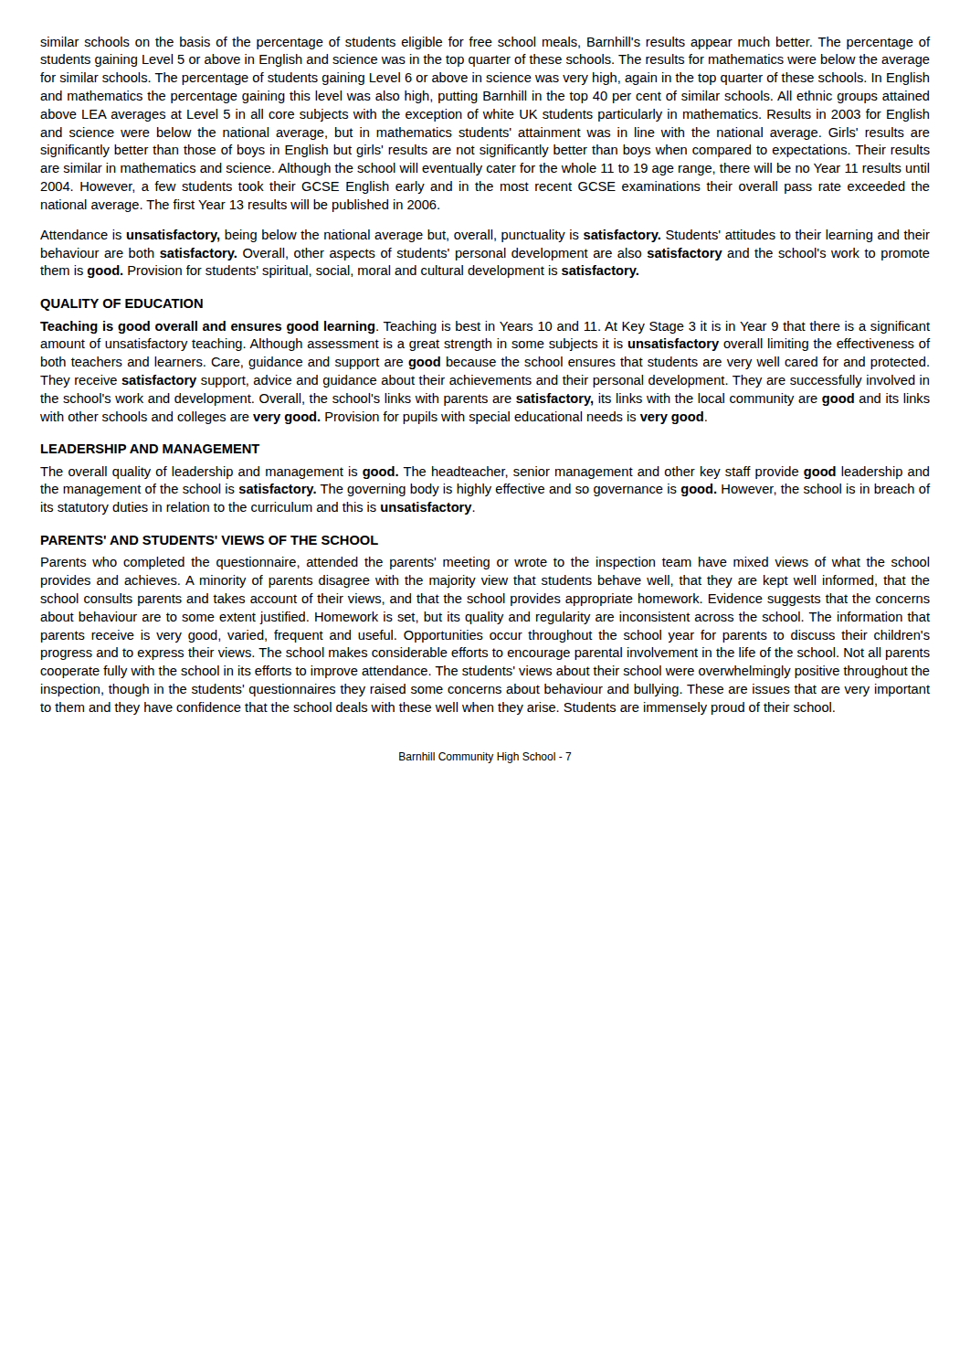similar schools on the basis of the percentage of students eligible for free school meals, Barnhill's results appear much better. The percentage of students gaining Level 5 or above in English and science was in the top quarter of these schools. The results for mathematics were below the average for similar schools. The percentage of students gaining Level 6 or above in science was very high, again in the top quarter of these schools. In English and mathematics the percentage gaining this level was also high, putting Barnhill in the top 40 per cent of similar schools. All ethnic groups attained above LEA averages at Level 5 in all core subjects with the exception of white UK students particularly in mathematics. Results in 2003 for English and science were below the national average, but in mathematics students' attainment was in line with the national average. Girls' results are significantly better than those of boys in English but girls' results are not significantly better than boys when compared to expectations. Their results are similar in mathematics and science. Although the school will eventually cater for the whole 11 to 19 age range, there will be no Year 11 results until 2004. However, a few students took their GCSE English early and in the most recent GCSE examinations their overall pass rate exceeded the national average. The first Year 13 results will be published in 2006.
Attendance is unsatisfactory, being below the national average but, overall, punctuality is satisfactory. Students' attitudes to their learning and their behaviour are both satisfactory. Overall, other aspects of students' personal development are also satisfactory and the school's work to promote them is good. Provision for students' spiritual, social, moral and cultural development is satisfactory.
QUALITY OF EDUCATION
Teaching is good overall and ensures good learning. Teaching is best in Years 10 and 11. At Key Stage 3 it is in Year 9 that there is a significant amount of unsatisfactory teaching. Although assessment is a great strength in some subjects it is unsatisfactory overall limiting the effectiveness of both teachers and learners. Care, guidance and support are good because the school ensures that students are very well cared for and protected. They receive satisfactory support, advice and guidance about their achievements and their personal development. They are successfully involved in the school's work and development. Overall, the school's links with parents are satisfactory, its links with the local community are good and its links with other schools and colleges are very good. Provision for pupils with special educational needs is very good.
LEADERSHIP AND MANAGEMENT
The overall quality of leadership and management is good. The headteacher, senior management and other key staff provide good leadership and the management of the school is satisfactory. The governing body is highly effective and so governance is good. However, the school is in breach of its statutory duties in relation to the curriculum and this is unsatisfactory.
PARENTS' AND STUDENTS' VIEWS OF THE SCHOOL
Parents who completed the questionnaire, attended the parents' meeting or wrote to the inspection team have mixed views of what the school provides and achieves. A minority of parents disagree with the majority view that students behave well, that they are kept well informed, that the school consults parents and takes account of their views, and that the school provides appropriate homework. Evidence suggests that the concerns about behaviour are to some extent justified. Homework is set, but its quality and regularity are inconsistent across the school. The information that parents receive is very good, varied, frequent and useful. Opportunities occur throughout the school year for parents to discuss their children's progress and to express their views. The school makes considerable efforts to encourage parental involvement in the life of the school. Not all parents cooperate fully with the school in its efforts to improve attendance. The students' views about their school were overwhelmingly positive throughout the inspection, though in the students' questionnaires they raised some concerns about behaviour and bullying. These are issues that are very important to them and they have confidence that the school deals with these well when they arise. Students are immensely proud of their school.
Barnhill Community High School - 7